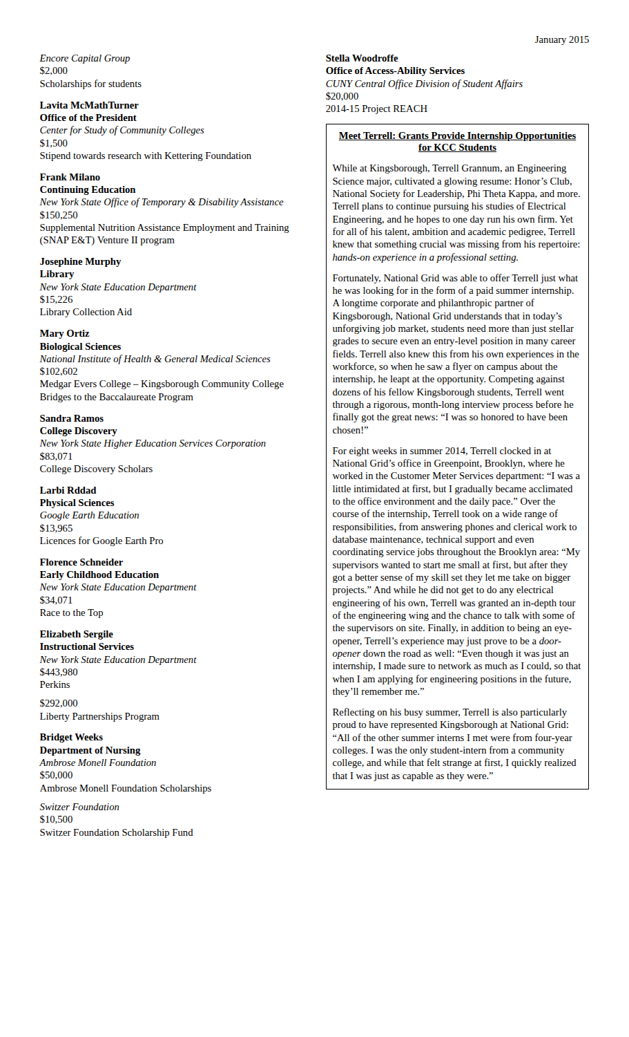January 2015
Encore Capital Group
$2,000
Scholarships for students
Lavita McMathTurner
Office of the President
Center for Study of Community Colleges
$1,500
Stipend towards research with Kettering Foundation
Frank Milano
Continuing Education
New York State Office of Temporary & Disability Assistance
$150,250
Supplemental Nutrition Assistance Employment and Training (SNAP E&T) Venture II program
Josephine Murphy
Library
New York State Education Department
$15,226
Library Collection Aid
Mary Ortiz
Biological Sciences
National Institute of Health & General Medical Sciences
$102,602
Medgar Evers College – Kingsborough Community College Bridges to the Baccalaureate Program
Sandra Ramos
College Discovery
New York State Higher Education Services Corporation
$83,071
College Discovery Scholars
Larbi Rddad
Physical Sciences
Google Earth Education
$13,965
Licences for Google Earth Pro
Florence Schneider
Early Childhood Education
New York State Education Department
$34,071
Race to the Top
Elizabeth Sergile
Instructional Services
New York State Education Department
$443,980
Perkins
$292,000
Liberty Partnerships Program
Bridget Weeks
Department of Nursing
Ambrose Monell Foundation
$50,000
Ambrose Monell Foundation Scholarships
Switzer Foundation
$10,500
Switzer Foundation Scholarship Fund
Stella Woodroffe
Office of Access-Ability Services
CUNY Central Office Division of Student Affairs
$20,000
2014-15 Project REACH
Meet Terrell: Grants Provide Internship Opportunities for KCC Students
While at Kingsborough, Terrell Grannum, an Engineering Science major, cultivated a glowing resume: Honor’s Club, National Society for Leadership, Phi Theta Kappa, and more. Terrell plans to continue pursuing his studies of Electrical Engineering, and he hopes to one day run his own firm. Yet for all of his talent, ambition and academic pedigree, Terrell knew that something crucial was missing from his repertoire: hands-on experience in a professional setting.
Fortunately, National Grid was able to offer Terrell just what he was looking for in the form of a paid summer internship. A longtime corporate and philanthropic partner of Kingsborough, National Grid understands that in today’s unforgiving job market, students need more than just stellar grades to secure even an entry-level position in many career fields. Terrell also knew this from his own experiences in the workforce, so when he saw a flyer on campus about the internship, he leapt at the opportunity. Competing against dozens of his fellow Kingsborough students, Terrell went through a rigorous, month-long interview process before he finally got the great news: “I was so honored to have been chosen!”
For eight weeks in summer 2014, Terrell clocked in at National Grid’s office in Greenpoint, Brooklyn, where he worked in the Customer Meter Services department: “I was a little intimidated at first, but I gradually became acclimated to the office environment and the daily pace.” Over the course of the internship, Terrell took on a wide range of responsibilities, from answering phones and clerical work to database maintenance, technical support and even coordinating service jobs throughout the Brooklyn area: “My supervisors wanted to start me small at first, but after they got a better sense of my skill set they let me take on bigger projects.” And while he did not get to do any electrical engineering of his own, Terrell was granted an in-depth tour of the engineering wing and the chance to talk with some of the supervisors on site. Finally, in addition to being an eye-opener, Terrell’s experience may just prove to be a door-opener down the road as well: “Even though it was just an internship, I made sure to network as much as I could, so that when I am applying for engineering positions in the future, they’ll remember me.”
Reflecting on his busy summer, Terrell is also particularly proud to have represented Kingsborough at National Grid: “All of the other summer interns I met were from four-year colleges. I was the only student-intern from a community college, and while that felt strange at first, I quickly realized that I was just as capable as they were.”